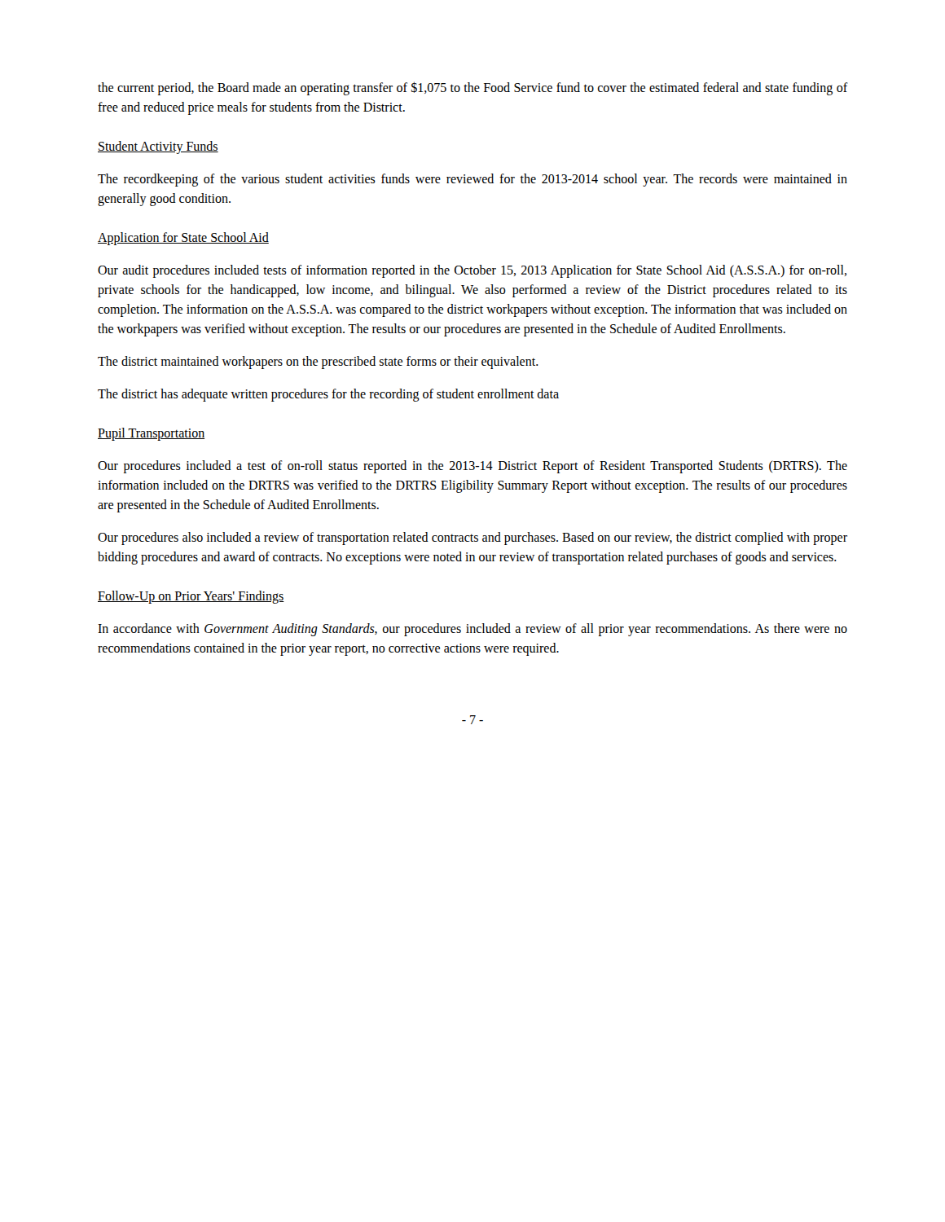the current period, the Board made an operating transfer of $1,075 to the Food Service fund to cover the estimated federal and state funding of free and reduced price meals for students from the District.
Student Activity Funds
The recordkeeping of the various student activities funds were reviewed for the 2013-2014 school year. The records were maintained in generally good condition.
Application for State School Aid
Our audit procedures included tests of information reported in the October 15, 2013 Application for State School Aid (A.S.S.A.) for on-roll, private schools for the handicapped, low income, and bilingual. We also performed a review of the District procedures related to its completion. The information on the A.S.S.A. was compared to the district workpapers without exception. The information that was included on the workpapers was verified without exception. The results or our procedures are presented in the Schedule of Audited Enrollments.
The district maintained workpapers on the prescribed state forms or their equivalent.
The district has adequate written procedures for the recording of student enrollment data
Pupil Transportation
Our procedures included a test of on-roll status reported in the 2013-14 District Report of Resident Transported Students (DRTRS). The information included on the DRTRS was verified to the DRTRS Eligibility Summary Report without exception. The results of our procedures are presented in the Schedule of Audited Enrollments.
Our procedures also included a review of transportation related contracts and purchases. Based on our review, the district complied with proper bidding procedures and award of contracts. No exceptions were noted in our review of transportation related purchases of goods and services.
Follow-Up on Prior Years' Findings
In accordance with Government Auditing Standards, our procedures included a review of all prior year recommendations. As there were no recommendations contained in the prior year report, no corrective actions were required.
- 7 -